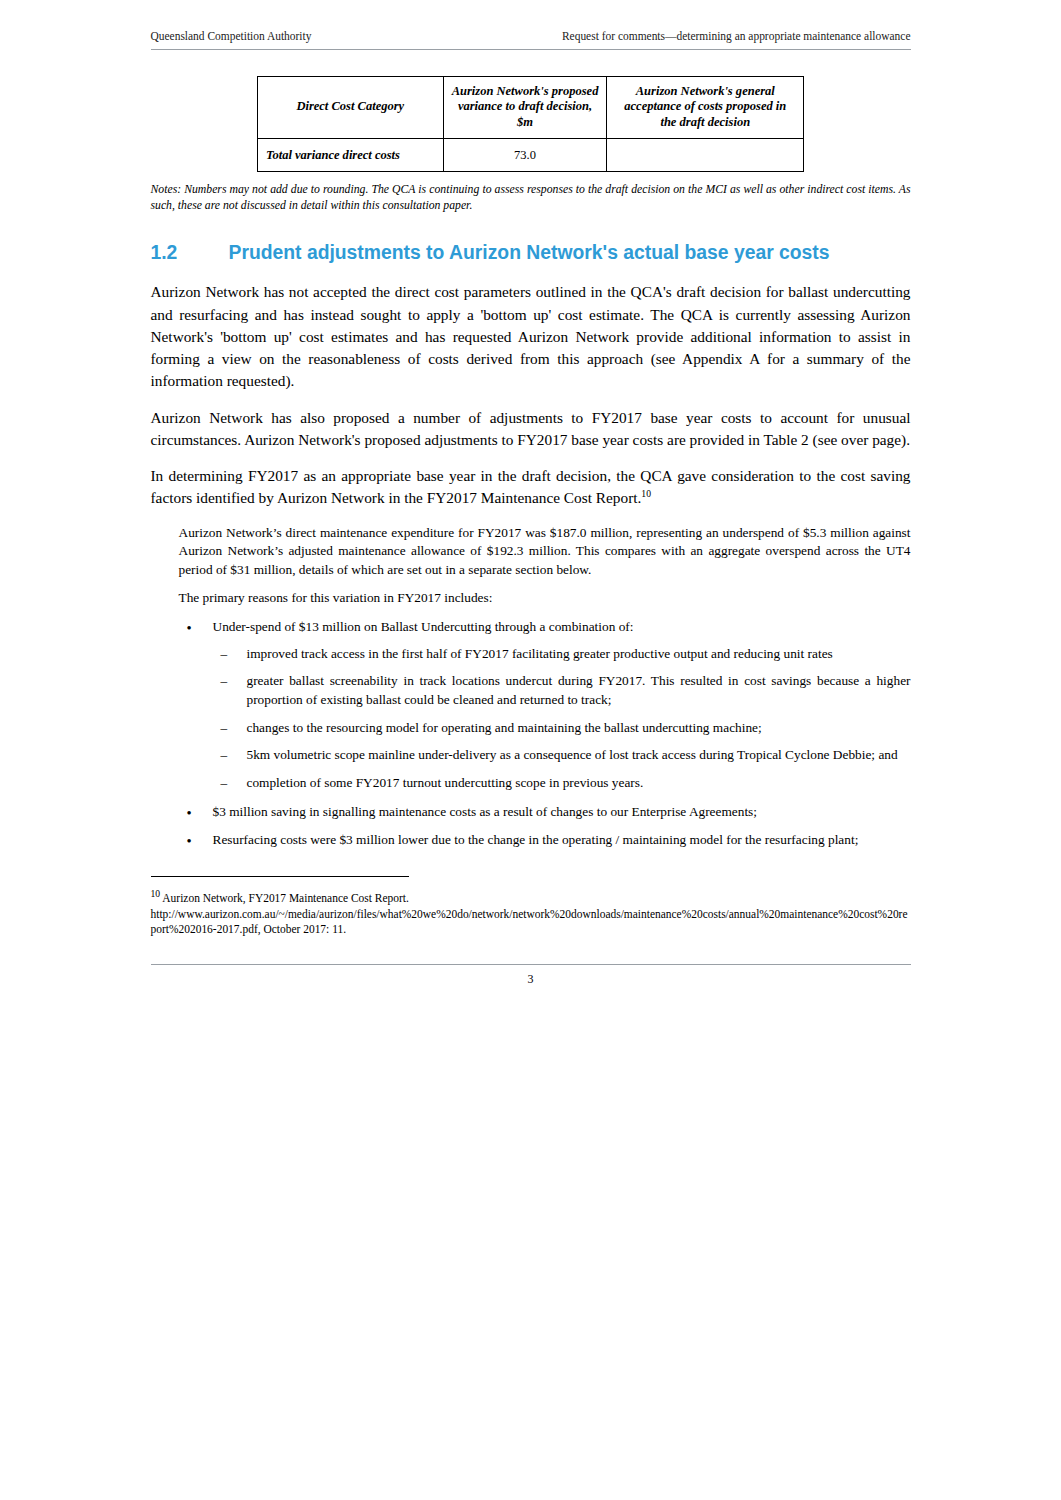Queensland Competition Authority
Request for comments—determining an appropriate maintenance allowance
| Direct Cost Category | Aurizon Network's proposed variance to draft decision, $m | Aurizon Network's general acceptance of costs proposed in the draft decision |
| --- | --- | --- |
| Total variance direct costs | 73.0 | |
Notes: Numbers may not add due to rounding. The QCA is continuing to assess responses to the draft decision on the MCI as well as other indirect cost items. As such, these are not discussed in detail within this consultation paper.
1.2 Prudent adjustments to Aurizon Network's actual base year costs
Aurizon Network has not accepted the direct cost parameters outlined in the QCA's draft decision for ballast undercutting and resurfacing and has instead sought to apply a 'bottom up' cost estimate. The QCA is currently assessing Aurizon Network's 'bottom up' cost estimates and has requested Aurizon Network provide additional information to assist in forming a view on the reasonableness of costs derived from this approach (see Appendix A for a summary of the information requested).
Aurizon Network has also proposed a number of adjustments to FY2017 base year costs to account for unusual circumstances. Aurizon Network's proposed adjustments to FY2017 base year costs are provided in Table 2 (see over page).
In determining FY2017 as an appropriate base year in the draft decision, the QCA gave consideration to the cost saving factors identified by Aurizon Network in the FY2017 Maintenance Cost Report.10
Aurizon Network’s direct maintenance expenditure for FY2017 was $187.0 million, representing an underspend of $5.3 million against Aurizon Network’s adjusted maintenance allowance of $192.3 million. This compares with an aggregate overspend across the UT4 period of $31 million, details of which are set out in a separate section below.
The primary reasons for this variation in FY2017 includes:
Under-spend of $13 million on Ballast Undercutting through a combination of:
improved track access in the first half of FY2017 facilitating greater productive output and reducing unit rates
greater ballast screenability in track locations undercut during FY2017. This resulted in cost savings because a higher proportion of existing ballast could be cleaned and returned to track;
changes to the resourcing model for operating and maintaining the ballast undercutting machine;
5km volumetric scope mainline under-delivery as a consequence of lost track access during Tropical Cyclone Debbie; and
completion of some FY2017 turnout undercutting scope in previous years.
$3 million saving in signalling maintenance costs as a result of changes to our Enterprise Agreements;
Resurfacing costs were $3 million lower due to the change in the operating / maintaining model for the resurfacing plant;
10 Aurizon Network, FY2017 Maintenance Cost Report.
http://www.aurizon.com.au/~/media/aurizon/files/what%20we%20do/network/network%20downloads/maintenance%20costs/annual%20maintenance%20cost%20report%202016-2017.pdf, October 2017: 11.
3